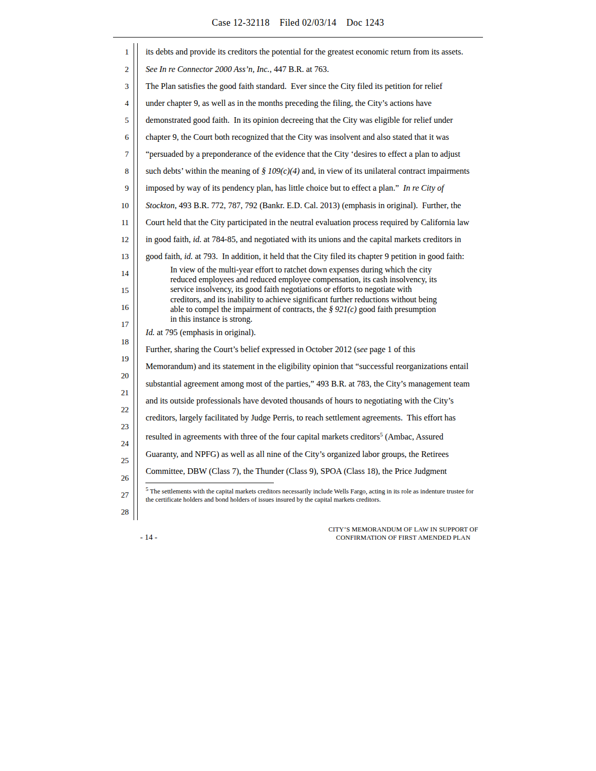Case 12-32118 Filed 02/03/14 Doc 1243
1
2
3
4
5
6
7
8
9
10
11
12
13
14
15
16
17
18
19
20
21
22
23
24
25
26
27
28
its debts and provide its creditors the potential for the greatest economic return from its assets.
See In re Connector 2000 Ass’n, Inc., 447 B.R. at 763.
The Plan satisfies the good faith standard. Ever since the City filed its petition for relief
under chapter 9, as well as in the months preceding the filing, the City’s actions have
demonstrated good faith. In its opinion decreeing that the City was eligible for relief under
chapter 9, the Court both recognized that the City was insolvent and also stated that it was
“persuaded by a preponderance of the evidence that the City ‘desires to effect a plan to adjust
such debts’ within the meaning of § 109(c)(4) and, in view of its unilateral contract impairments
imposed by way of its pendency plan, has little choice but to effect a plan.” In re City of
Stockton, 493 B.R. 772, 787, 792 (Bankr. E.D. Cal. 2013) (emphasis in original). Further, the
Court held that the City participated in the neutral evaluation process required by California law
in good faith, id. at 784-85, and negotiated with its unions and the capital markets creditors in
good faith, id. at 793. In addition, it held that the City filed its chapter 9 petition in good faith:
In view of the multi-year effort to ratchet down expenses during which the city
reduced employees and reduced employee compensation, its cash insolvency, its
service insolvency, its good faith negotiations or efforts to negotiate with
creditors, and its inability to achieve significant further reductions without being
able to compel the impairment of contracts, the § 921(c) good faith presumption
in this instance is strong.
Id. at 795 (emphasis in original).
Further, sharing the Court’s belief expressed in October 2012 (see page 1 of this
Memorandum) and its statement in the eligibility opinion that “successful reorganizations entail
substantial agreement among most of the parties,” 493 B.R. at 783, the City’s management team
and its outside professionals have devoted thousands of hours to negotiating with the City’s
creditors, largely facilitated by Judge Perris, to reach settlement agreements. This effort has
resulted in agreements with three of the four capital markets creditors5 (Ambac, Assured
Guaranty, and NPFG) as well as all nine of the City’s organized labor groups, the Retirees
Committee, DBW (Class 7), the Thunder (Class 9), SPOA (Class 18), the Price Judgment
5 The settlements with the capital markets creditors necessarily include Wells Fargo, acting in its role as indenture trustee for the certificate holders and bond holders of issues insured by the capital markets creditors.
- 14 -
CITY’S MEMORANDUM OF LAW IN SUPPORT OF
CONFIRMATION OF FIRST AMENDED PLAN